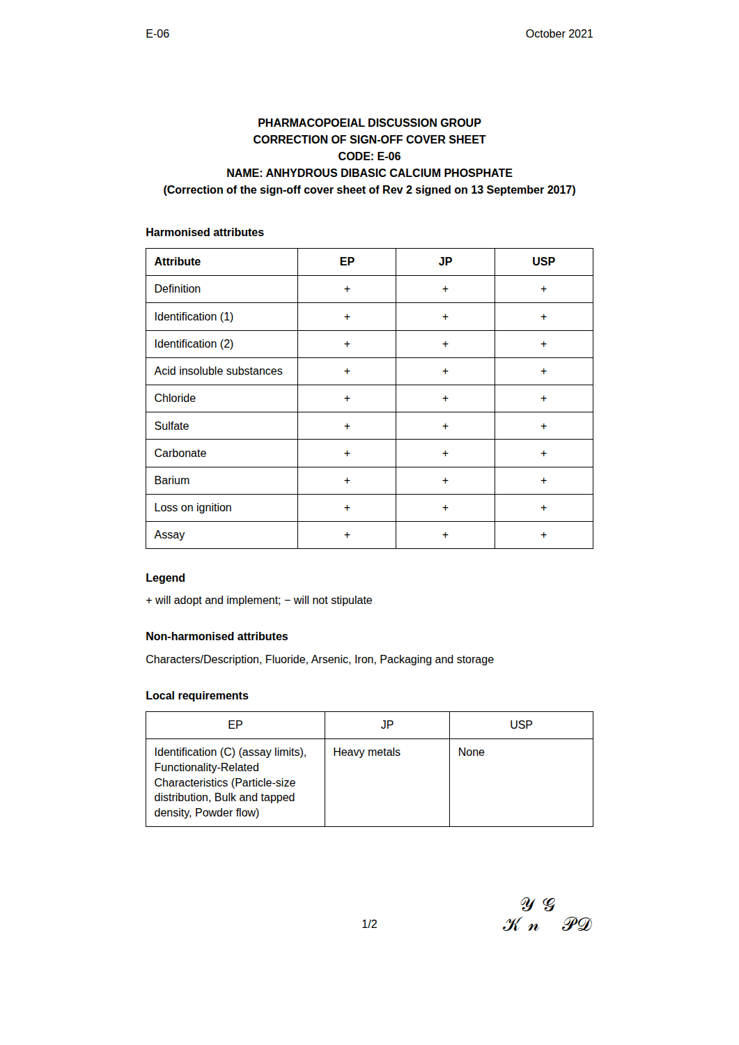E-06
October 2021
PHARMACOPOEIAL DISCUSSION GROUP CORRECTION OF SIGN-OFF COVER SHEET CODE: E-06 NAME: ANHYDROUS DIBASIC CALCIUM PHOSPHATE (Correction of the sign-off cover sheet of Rev 2 signed on 13 September 2017)
Harmonised attributes
| Attribute | EP | JP | USP |
| --- | --- | --- | --- |
| Definition | + | + | + |
| Identification (1) | + | + | + |
| Identification (2) | + | + | + |
| Acid insoluble substances | + | + | + |
| Chloride | + | + | + |
| Sulfate | + | + | + |
| Carbonate | + | + | + |
| Barium | + | + | + |
| Loss on ignition | + | + | + |
| Assay | + | + | + |
Legend
+ will adopt and implement; − will not stipulate
Non-harmonised attributes
Characters/Description, Fluoride, Arsenic, Iron, Packaging and storage
Local requirements
| EP | JP | USP |
| --- | --- | --- |
| Identification (C) (assay limits), Functionality-Related Characteristics (Particle-size distribution, Bulk and tapped density, Powder flow) | Heavy metals | None |
1/2
𝒴 𝒢 𝒦 𝓃𝒫𝒟